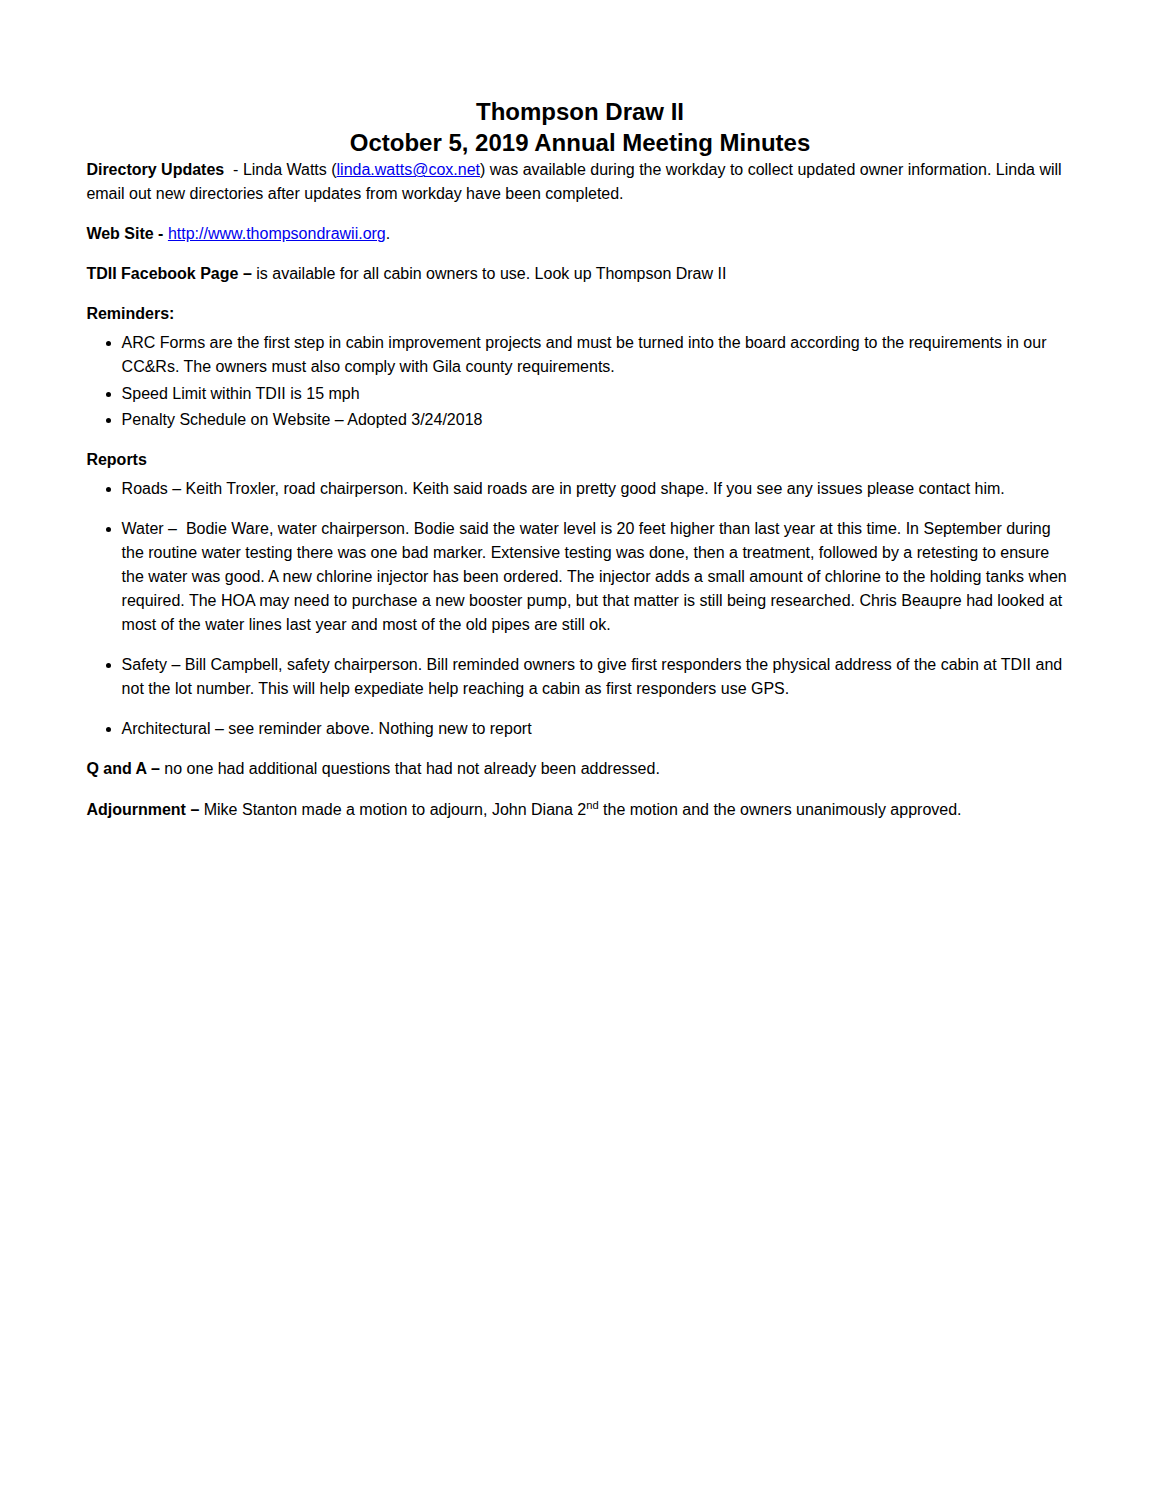Thompson Draw IIOctober 5, 2019 Annual Meeting Minutes
Directory Updates - Linda Watts (linda.watts@cox.net) was available during the workday to collect updated owner information. Linda will email out new directories after updates from workday have been completed.
Web Site - http://www.thompsondrawii.org.
TDII Facebook Page – is available for all cabin owners to use. Look up Thompson Draw II
Reminders:
ARC Forms are the first step in cabin improvement projects and must be turned into the board according to the requirements in our CC&Rs. The owners must also comply with Gila county requirements.
Speed Limit within TDII is 15 mph
Penalty Schedule on Website – Adopted 3/24/2018
Reports
Roads – Keith Troxler, road chairperson. Keith said roads are in pretty good shape. If you see any issues please contact him.
Water – Bodie Ware, water chairperson. Bodie said the water level is 20 feet higher than last year at this time. In September during the routine water testing there was one bad marker. Extensive testing was done, then a treatment, followed by a retesting to ensure the water was good. A new chlorine injector has been ordered. The injector adds a small amount of chlorine to the holding tanks when required. The HOA may need to purchase a new booster pump, but that matter is still being researched. Chris Beaupre had looked at most of the water lines last year and most of the old pipes are still ok.
Safety – Bill Campbell, safety chairperson. Bill reminded owners to give first responders the physical address of the cabin at TDII and not the lot number. This will help expediate help reaching a cabin as first responders use GPS.
Architectural – see reminder above. Nothing new to report
Q and A – no one had additional questions that had not already been addressed.
Adjournment – Mike Stanton made a motion to adjourn, John Diana 2nd the motion and the owners unanimously approved.